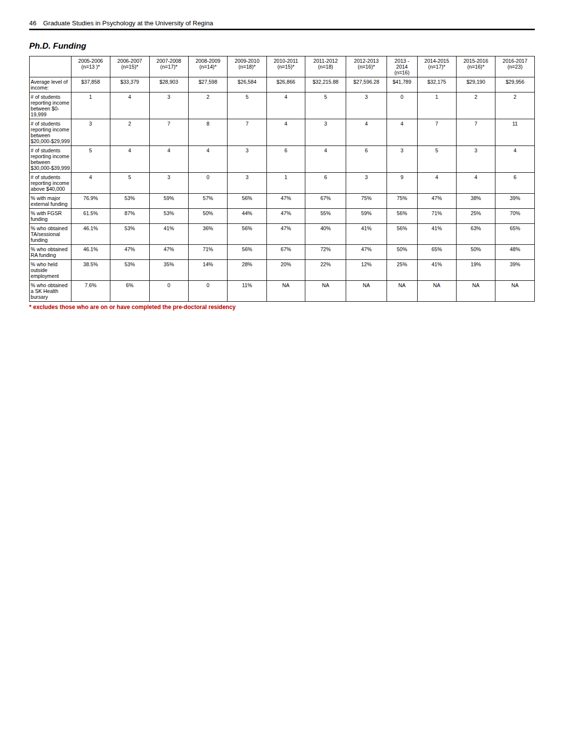46 Graduate Studies in Psychology at the University of Regina
Ph.D. Funding
| | 2005-2006 (n=13 )* | 2006-2007 (n=15)* | 2007-2008 (n=17)* | 2008-2009 (n=14)* | 2009-2010 (n=18)* | 2010-2011 (n=15)* | 2011-2012 (n=18) | 2012-2013 (n=16)* | 2013 - 2014 (n=16) | 2014-2015 (n=17)* | 2015-2016 (n=16)* | 2016-2017 (n=23) |
| --- | --- | --- | --- | --- | --- | --- | --- | --- | --- | --- | --- | --- |
| Average level of income: | $37,858 | $33,379 | $28,903 | $27,598 | $26,584 | $26,866 | $32,215.88 | $27,596.28 | $41,789 | $32,175 | $29,190 | $29,956 |
| # of students reporting income between $0-19,999 | 1 | 4 | 3 | 2 | 5 | 4 | 5 | 3 | 0 | 1 | 2 | 2 |
| # of students reporting income between $20,000-$29,999 | 3 | 2 | 7 | 8 | 7 | 4 | 3 | 4 | 4 | 7 | 7 | 11 |
| # of students reporting income between $30,000-$39,999 | 5 | 4 | 4 | 4 | 3 | 6 | 4 | 6 | 3 | 5 | 3 | 4 |
| # of students reporting income above $40,000 | 4 | 5 | 3 | 0 | 3 | 1 | 6 | 3 | 9 | 4 | 4 | 6 |
| % with major external funding | 76.9% | 53% | 59% | 57% | 56% | 47% | 67% | 75% | 75% | 47% | 38% | 39% |
| % with FGSR funding | 61.5% | 87% | 53% | 50% | 44% | 47% | 55% | 59% | 56% | 71% | 25% | 70% |
| % who obtained TA/sessional funding | 46.1% | 53% | 41% | 36% | 56% | 47% | 40% | 41% | 56% | 41% | 63% | 65% |
| % who obtained RA funding | 46.1% | 47% | 47% | 71% | 56% | 67% | 72% | 47% | 50% | 65% | 50% | 48% |
| % who held outside employment | 38.5% | 53% | 35% | 14% | 28% | 20% | 22% | 12% | 25% | 41% | 19% | 39% |
| % who obtained a SK Health bursary | 7.6% | 6% | 0 | 0 | 11% | NA | NA | NA | NA | NA | NA | NA |
* excludes those who are on or have completed the pre-doctoral residency